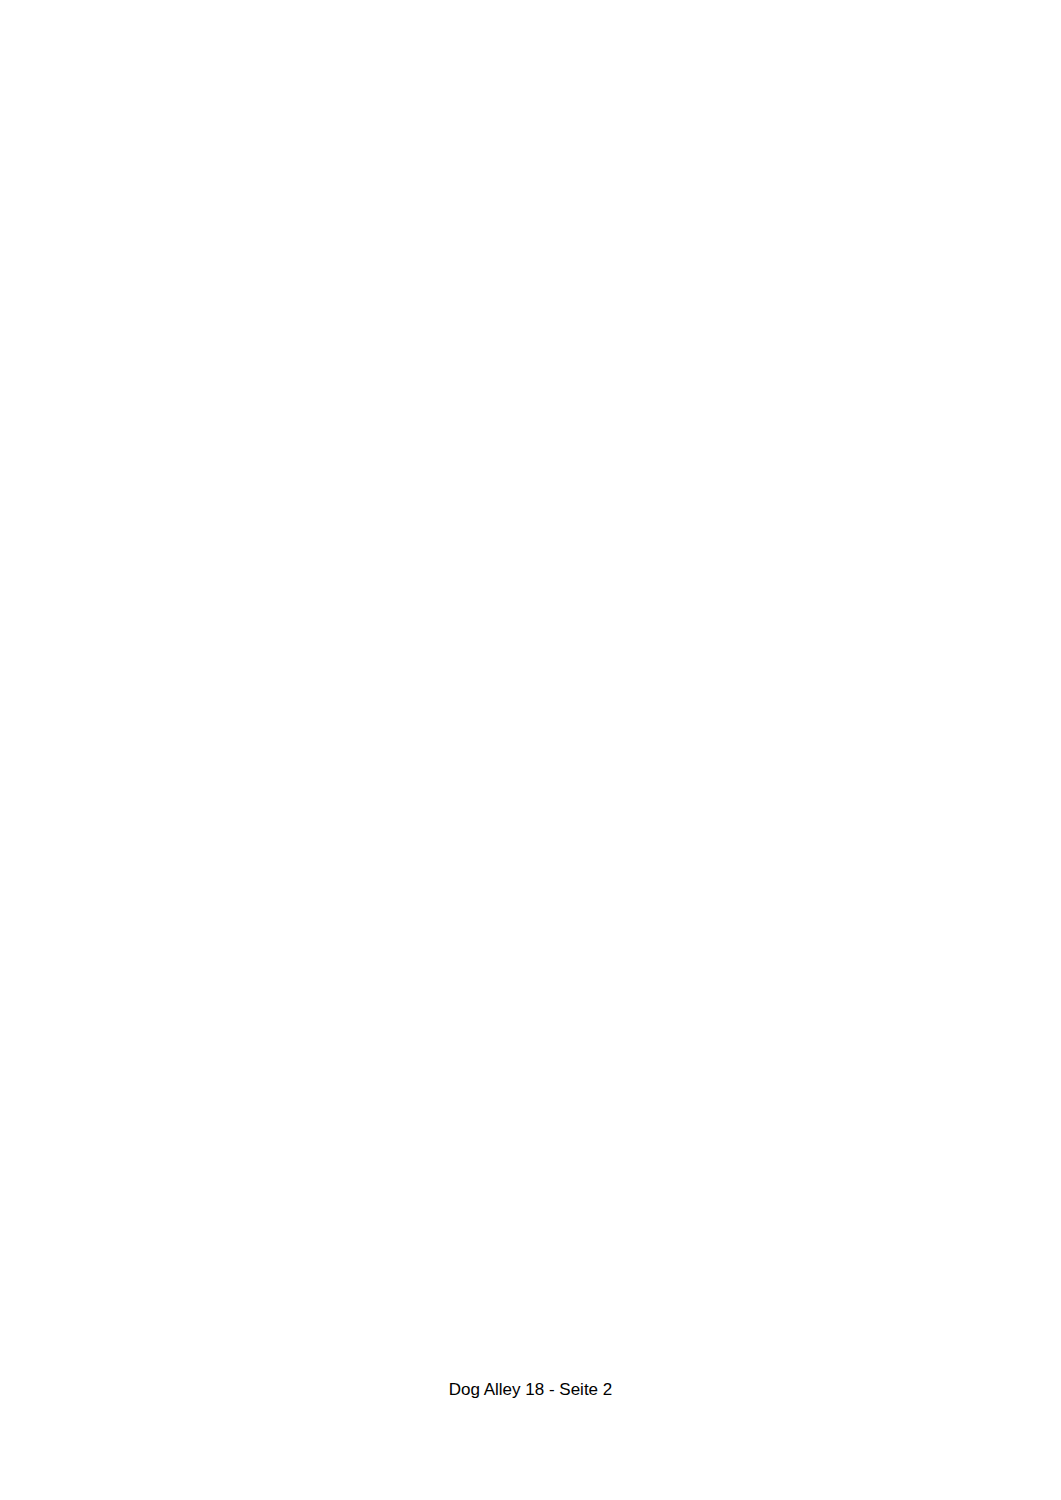Dog Alley 18 - Seite 2